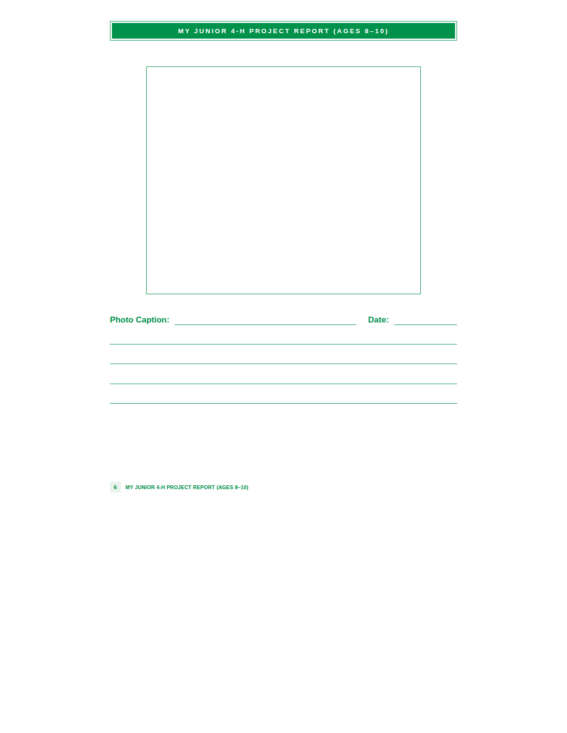My Junior 4-H Project Report (Ages 8–10)
Photo Caption: Date:
6 My Junior 4-H Project Report (Ages 8–10)